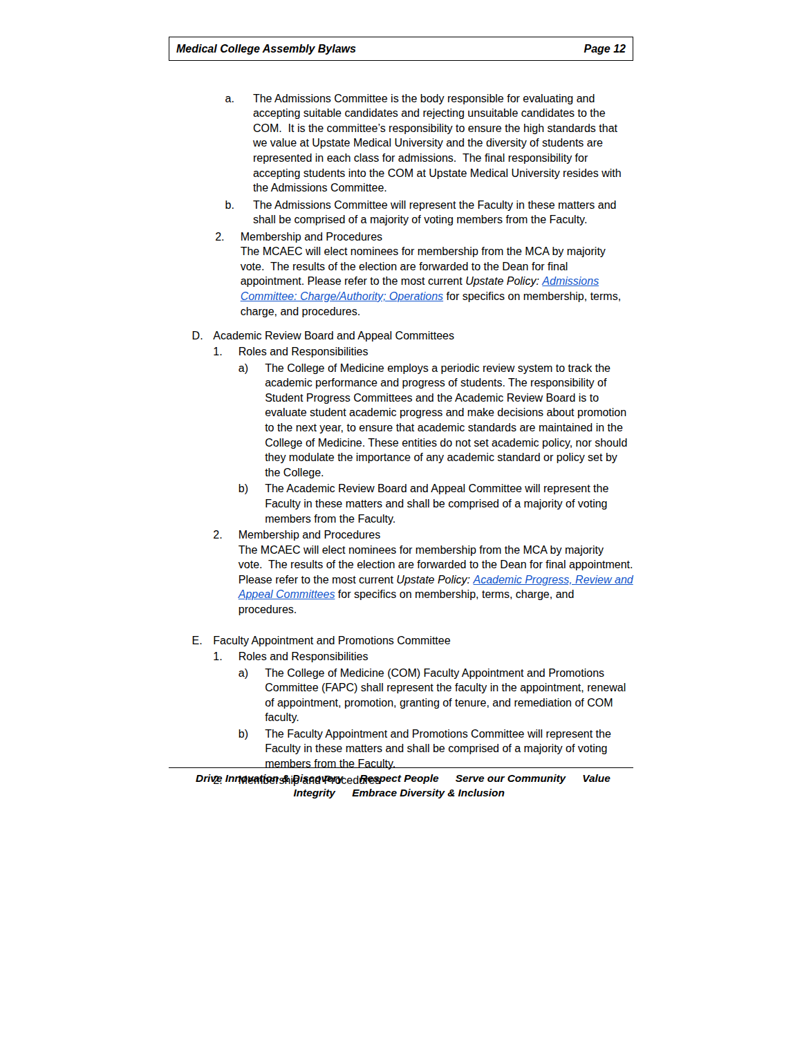Medical College Assembly Bylaws
Page 12
a. The Admissions Committee is the body responsible for evaluating and accepting suitable candidates and rejecting unsuitable candidates to the COM. It is the committee’s responsibility to ensure the high standards that we value at Upstate Medical University and the diversity of students are represented in each class for admissions. The final responsibility for accepting students into the COM at Upstate Medical University resides with the Admissions Committee.
b. The Admissions Committee will represent the Faculty in these matters and shall be comprised of a majority of voting members from the Faculty.
2. Membership and Procedures
The MCAEC will elect nominees for membership from the MCA by majority vote. The results of the election are forwarded to the Dean for final appointment. Please refer to the most current Upstate Policy: Admissions Committee: Charge/Authority; Operations for specifics on membership, terms, charge, and procedures.
D. Academic Review Board and Appeal Committees
1. Roles and Responsibilities
a) The College of Medicine employs a periodic review system to track the academic performance and progress of students. The responsibility of Student Progress Committees and the Academic Review Board is to evaluate student academic progress and make decisions about promotion to the next year, to ensure that academic standards are maintained in the College of Medicine. These entities do not set academic policy, nor should they modulate the importance of any academic standard or policy set by the College.
b) The Academic Review Board and Appeal Committee will represent the Faculty in these matters and shall be comprised of a majority of voting members from the Faculty.
2. Membership and Procedures
The MCAEC will elect nominees for membership from the MCA by majority vote. The results of the election are forwarded to the Dean for final appointment. Please refer to the most current Upstate Policy: Academic Progress, Review and Appeal Committees for specifics on membership, terms, charge, and procedures.
E. Faculty Appointment and Promotions Committee
1. Roles and Responsibilities
a) The College of Medicine (COM) Faculty Appointment and Promotions Committee (FAPC) shall represent the faculty in the appointment, renewal of appointment, promotion, granting of tenure, and remediation of COM faculty.
b) The Faculty Appointment and Promotions Committee will represent the Faculty in these matters and shall be comprised of a majority of voting members from the Faculty.
2. Membership and Procedures
Drive Innovation & Discovery Respect People Serve our Community Value Integrity Embrace Diversity & Inclusion